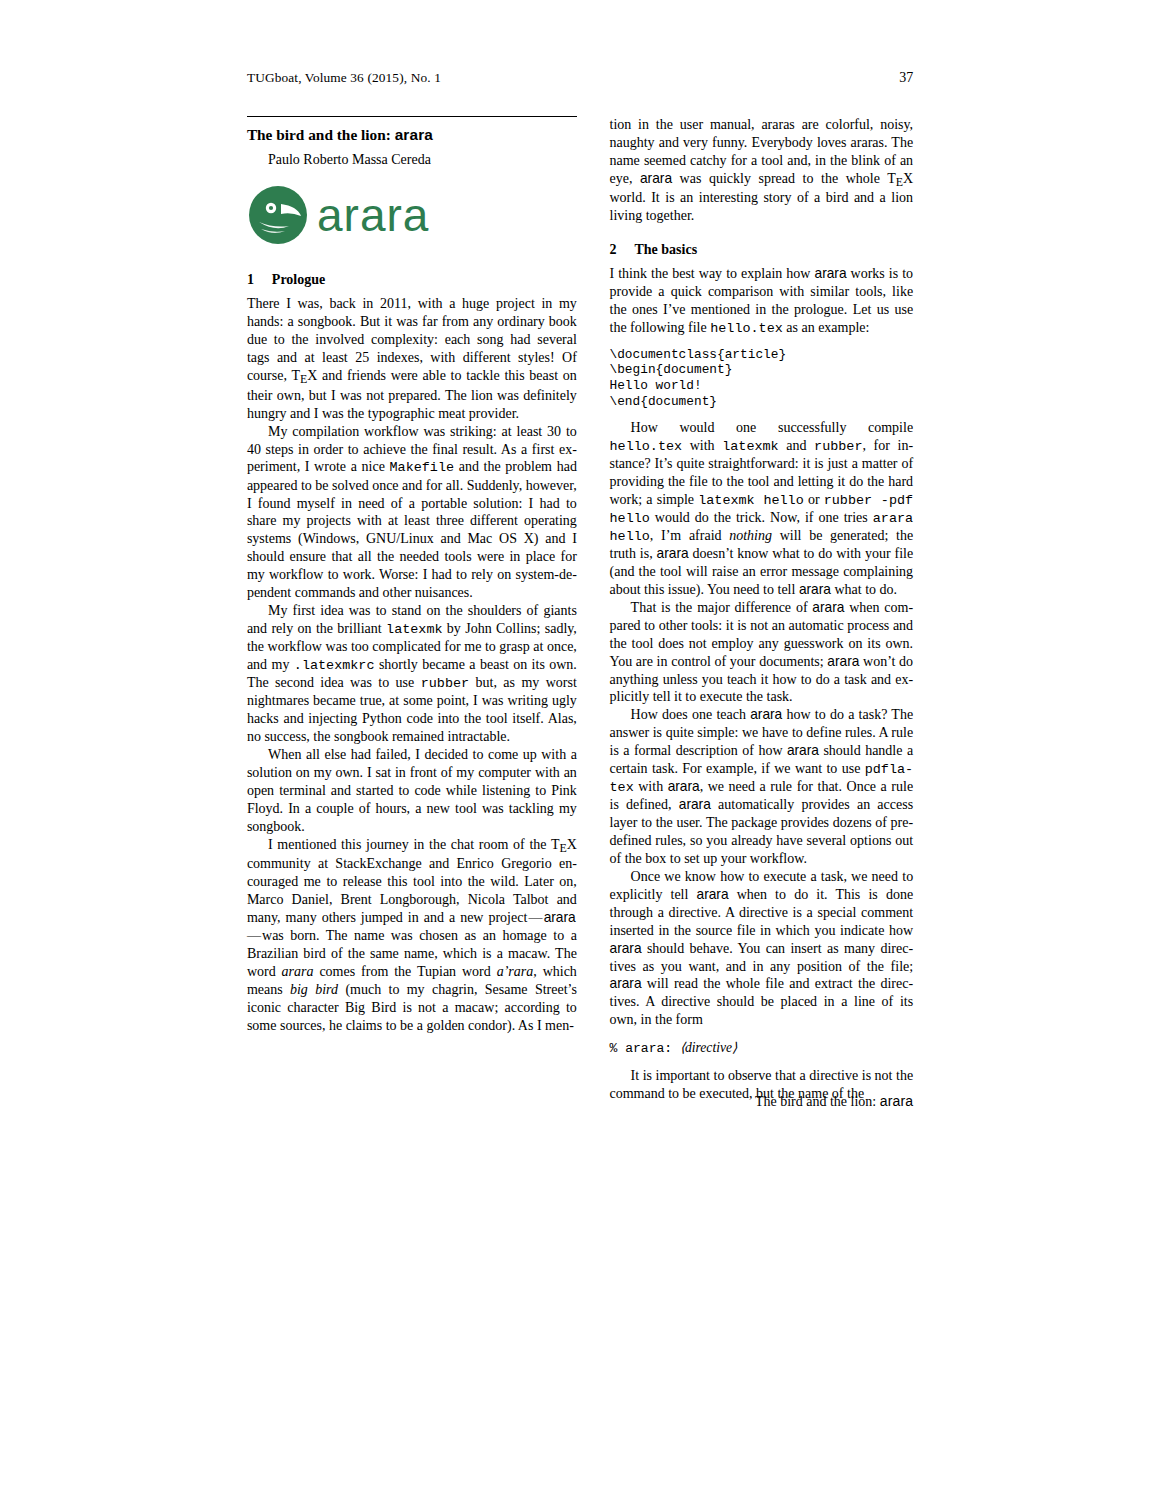TUGboat, Volume 36 (2015), No. 1 37
The bird and the lion: arara
Paulo Roberto Massa Cereda
arara
1 Prologue
There I was, back in 2011, with a huge project in my hands: a songbook. But it was far from any ordinary book due to the involved complexity: each song had several tags and at least 25 indexes, with different styles! Of course, Te X and friends were able to tackle this beast on their own, but I was not prepared. The lion was definitely hungry and I was the typographic meat provider.
My compilation workflow was striking: at least 30 to 40 steps in order to achieve the final result. As a first experiment, I wrote a nice Makefile and the problem had appeared to be solved once and for all. Suddenly, however, I found myself in need of a portable solution: I had to share my projects with at least three different operating systems (Windows, GNU/Linux and Mac OS X) and I should ensure that all the needed tools were in place for my workflow to work. Worse: I had to rely on system-dependent commands and other nuisances.
My first idea was to stand on the shoulders of giants and rely on the brilliant latexmk by John Collins; sadly, the workflow was too complicated for me to grasp at once, and my .latexmkrc shortly became a beast on its own. The second idea was to use rubber but, as my worst nightmares became true, at some point, I was writing ugly hacks and injecting Python code into the tool itself. Alas, no success, the songbook remained intractable.
When all else had failed, I decided to come up with a solution on my own. I sat in front of my computer with an open terminal and started to code while listening to Pink Floyd. In a couple of hours, a new tool was tackling my songbook.
I mentioned this journey in the chat room of the Te X community at StackExchange and Enrico Gregorio encouraged me to release this tool into the wild. Later on, Marco Daniel, Brent Longborough, Nicola Talbot and many, many others jumped in and a new project — arara — was born. The name was chosen as an homage to a Brazilian bird of the same name, which is a macaw. The word arara comes from the Tupian word a’rara, which means big bird (much to my chagrin, Sesame Street’s iconic character Big Bird is not a macaw; according to some sources, he claims to be a golden condor). As I men-
tion in the user manual, araras are colorful, noisy, naughty and very funny. Everybody loves araras. The name seemed catchy for a tool and, in the blink of an eye, arara was quickly spread to the whole Te X world. It is an interesting story of a bird and a lion living together.
2 The basics
I think the best way to explain how arara works is to provide a quick comparison with similar tools, like the ones I’ve mentioned in the prologue. Let us use the following file hello.tex as an example:
\documentclass{article}
\begin{document}
Hello world!
\end{document}
How would one successfully compile hello.tex with latexmk and rubber, for instance? It’s quite straightforward: it is just a matter of providing the file to the tool and letting it do the hard work; a simple latexmk hello or rubber -pdf hello would do the trick. Now, if one tries arara hello, I’m afraid nothing will be generated; the truth is, arara doesn’t know what to do with your file (and the tool will raise an error message complaining about this issue). You need to tell arara what to do.
That is the major difference of arara when compared to other tools: it is not an automatic process and the tool does not employ any guesswork on its own. You are in control of your documents; arara won’t do anything unless you teach it how to do a task and explicitly tell it to execute the task.
How does one teach arara how to do a task? The answer is quite simple: we have to define rules. A rule is a formal description of how arara should handle a certain task. For example, if we want to use pdflatex with arara, we need a rule for that. Once a rule is defined, arara automatically provides an access layer to the user. The package provides dozens of predefined rules, so you already have several options out of the box to set up your workflow.
Once we know how to execute a task, we need to explicitly tell arara when to do it. This is done through a directive. A directive is a special comment inserted in the source file in which you indicate how arara should behave. You can insert as many directives as you want, and in any position of the file; arara will read the whole file and extract the directives. A directive should be placed in a line of its own, in the form
% arara: ⟨directive⟩
It is important to observe that a directive is not the command to be executed, but the name of the
The bird and the lion: arara